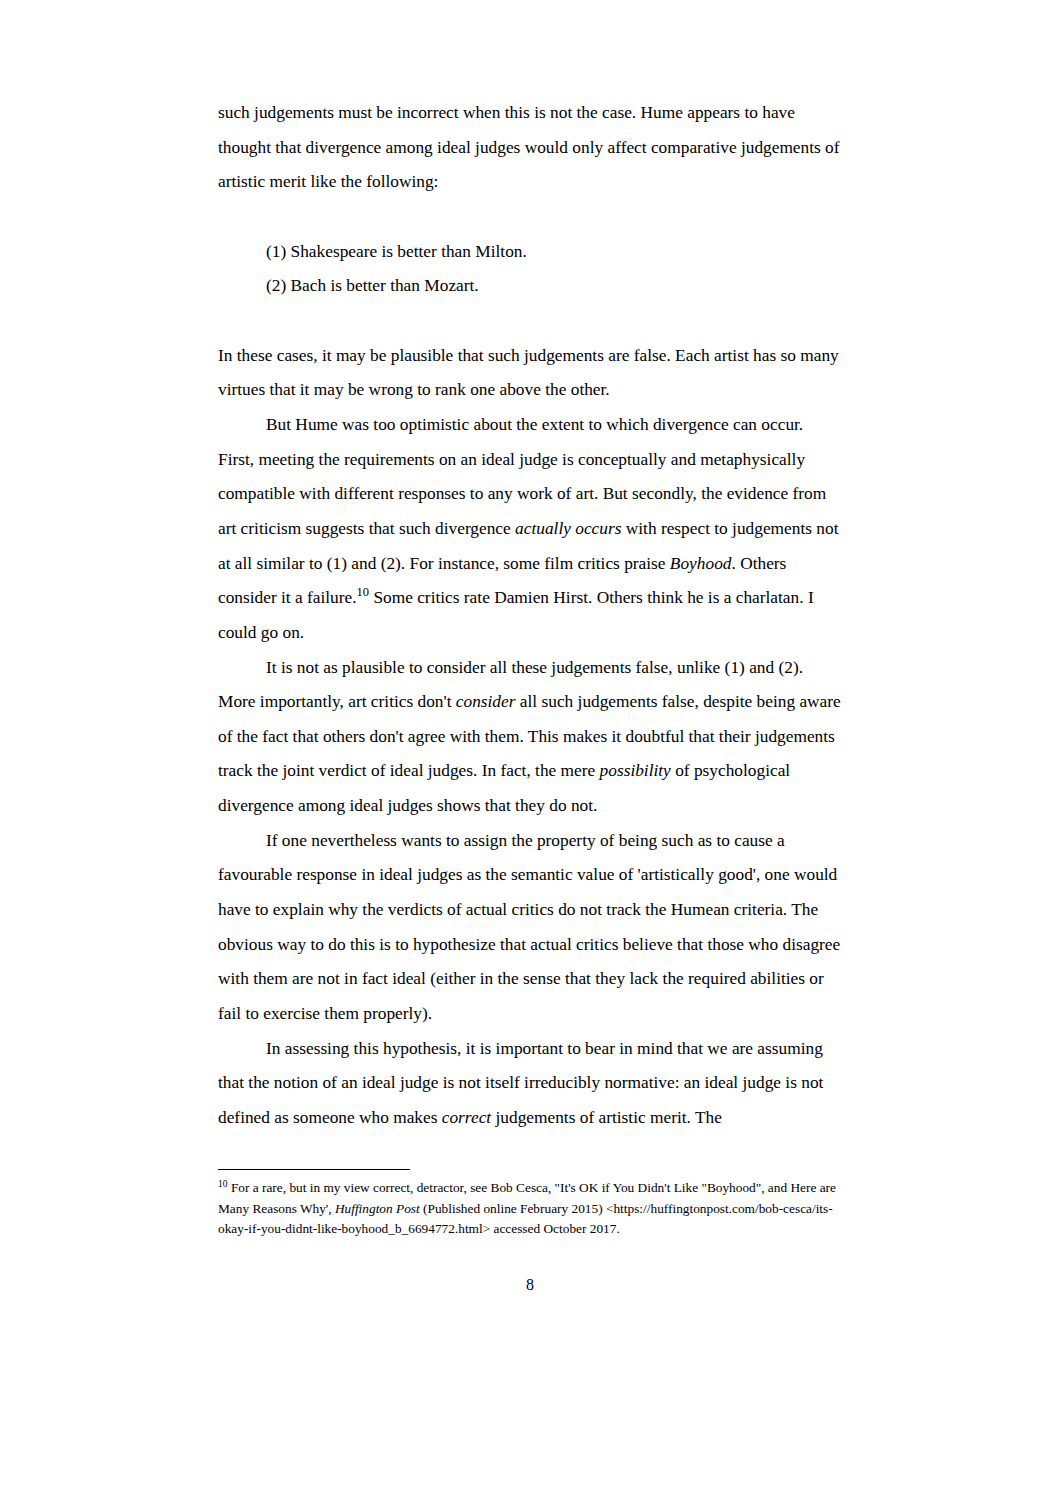such judgements must be incorrect when this is not the case. Hume appears to have thought that divergence among ideal judges would only affect comparative judgements of artistic merit like the following:
(1) Shakespeare is better than Milton.
(2) Bach is better than Mozart.
In these cases, it may be plausible that such judgements are false. Each artist has so many virtues that it may be wrong to rank one above the other.
But Hume was too optimistic about the extent to which divergence can occur. First, meeting the requirements on an ideal judge is conceptually and metaphysically compatible with different responses to any work of art. But secondly, the evidence from art criticism suggests that such divergence actually occurs with respect to judgements not at all similar to (1) and (2). For instance, some film critics praise Boyhood. Others consider it a failure.10 Some critics rate Damien Hirst. Others think he is a charlatan. I could go on.
It is not as plausible to consider all these judgements false, unlike (1) and (2). More importantly, art critics don't consider all such judgements false, despite being aware of the fact that others don't agree with them. This makes it doubtful that their judgements track the joint verdict of ideal judges. In fact, the mere possibility of psychological divergence among ideal judges shows that they do not.
If one nevertheless wants to assign the property of being such as to cause a favourable response in ideal judges as the semantic value of 'artistically good', one would have to explain why the verdicts of actual critics do not track the Humean criteria. The obvious way to do this is to hypothesize that actual critics believe that those who disagree with them are not in fact ideal (either in the sense that they lack the required abilities or fail to exercise them properly).
In assessing this hypothesis, it is important to bear in mind that we are assuming that the notion of an ideal judge is not itself irreducibly normative: an ideal judge is not defined as someone who makes correct judgements of artistic merit. The
10 For a rare, but in my view correct, detractor, see Bob Cesca, "It's OK if You Didn't Like "Boyhood", and Here are Many Reasons Why', Huffington Post (Published online February 2015) <https://huffingtonpost.com/bob-cesca/its-okay-if-you-didnt-like-boyhood_b_6694772.html> accessed October 2017.
8